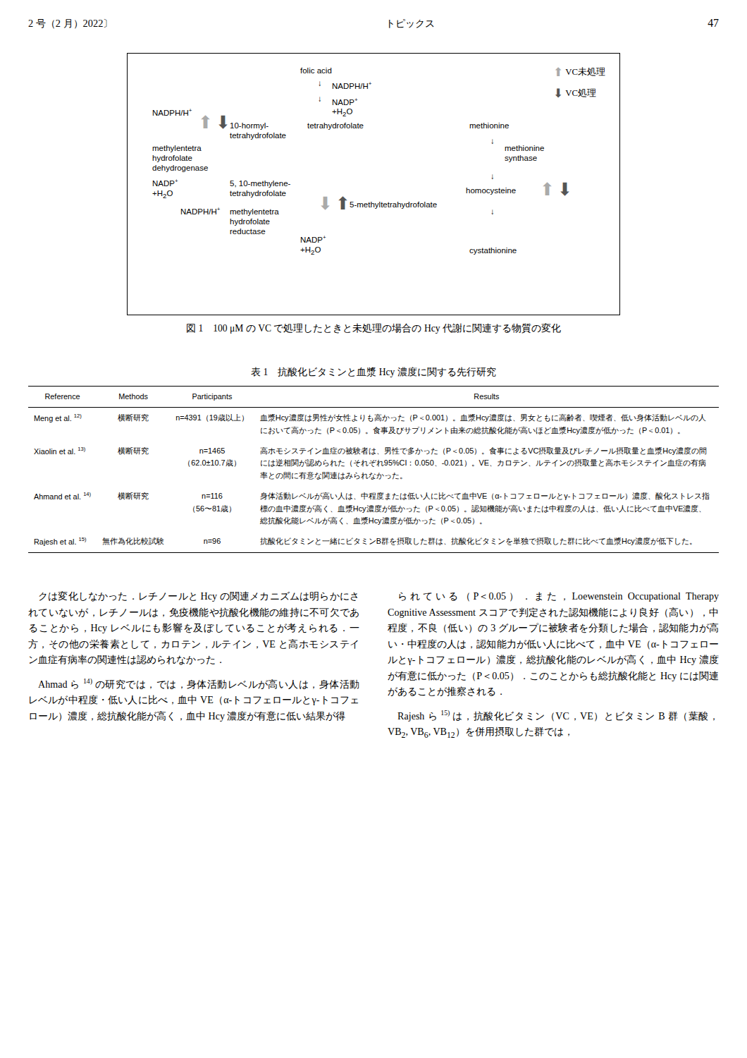2 号（2 月）2022〕
トピックス
47
⬆ VC未処理
⬇ VC処理
folic acid ↓ NADPH/H+ NADP+ +H2O ↓ tetrahydrofolate methionine ↓ methionine synthase ↓ homocysteine ↓ cystathionine NADPH/H+ 10-hormyl- tetrahydrofolate methylentetra hydrofolate dehydrogenase 5, 10-methylene- tetrahydrofolate NADP+ +H2O methylentetra hydrofolate reductase NADPH/H+ NADP+ +H2O 5-methyltetrahydrofolate ⬆ ⬇ ⬇ ⬆ ⬆ ⬇
図 1　100 μM の VC で処理したときと未処理の場合の Hcy 代謝に関連する物質の変化
表 1　抗酸化ビタミンと血漿 Hcy 濃度に関する先行研究
| Reference | Methods | Participants | Results |
| --- | --- | --- | --- |
| Meng et al. 12) | 横断研究 | n=4391（19歳以上） | 血漿Hcy濃度は男性が女性よりも高かった（P＜0.001）。血漿Hcy濃度は、男女ともに高齢者、喫煙者、低い身体活動レベルの人において高かった（P＜0.05）。食事及びサプリメント由来の総抗酸化能が高いほど血漿Hcy濃度が低かった（P＜0.01）。 |
| Xiaolin et al. 13) | 横断研究 | n=1465 （62.0±10.7歳） | 高ホモシステイン血症の被験者は、男性で多かった（P＜0.05）。食事によるVC摂取量及びレチノール摂取量と血漿Hcy濃度の間には逆相関が認められた（それぞれ95%CI：0.050、-0.021）。VE、カロテン、ルテインの摂取量と高ホモシステイン血症の有病率との間に有意な関連はみられなかった。 |
| Ahmand et al. 14) | 横断研究 | n=116 （56〜81歳） | 身体活動レベルが高い人は、中程度または低い人に比べて血中VE（α-トコフェロールとγ-トコフェロール）濃度、酸化ストレス指標の血中濃度が高く、血漿Hcy濃度が低かった（P＜0.05）。認知機能が高いまたは中程度の人は、低い人に比べて血中VE濃度、総抗酸化能レベルが高く、血漿Hcy濃度が低かった（P＜0.05）。 |
| Rajesh et al. 15) | 無作為化比較試験 | n=96 | 抗酸化ビタミンと一緒にビタミンB群を摂取した群は、抗酸化ビタミンを単独で摂取した群に比べて血漿Hcy濃度が低下した。 |
クは変化しなかった．レチノールと Hcy の関連メカニズムは明らかにされていないが，レチノールは，免疫機能や抗酸化機能の維持に不可欠であることから，Hcy レベルにも影響を及ぼしていることが考えられる．一方，その他の栄養素として，カロテン，ルテイン，VE と高ホモシステイン血症有病率の関連性は認められなかった．
Ahmad ら 14) の研究では，では，身体活動レベルが高い人は，身体活動レベルが中程度・低い人に比べ，血中 VE（α-トコフェロールとγ-トコフェロール）濃度，総抗酸化能が高く，血中 Hcy 濃度が有意に低い結果が得
られている（P＜0.05）．また，Loewenstein Occupational Therapy Cognitive Assessment スコアで判定された認知機能により良好（高い），中程度，不良（低い）の 3 グループに被験者を分類した場合，認知能力が高い・中程度の人は，認知能力が低い人に比べて，血中 VE（α-トコフェロールとγ-トコフェロール）濃度，総抗酸化能のレベルが高く，血中 Hcy 濃度が有意に低かった（P＜0.05）．このことからも総抗酸化能と Hcy には関連があることが推察される．
Rajesh ら 15) は，抗酸化ビタミン（VC，VE）とビタミン B 群（葉酸，VB2, VB6, VB12）を併用摂取した群では，